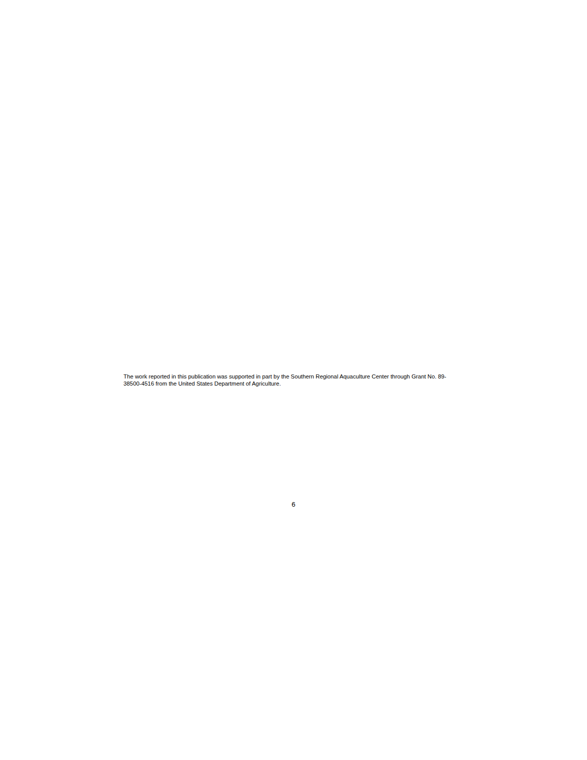The work reported in this publication was supported in part by the Southern Regional Aquaculture Center through Grant No. 89-38500-4516 from the United States Department of Agriculture.
6